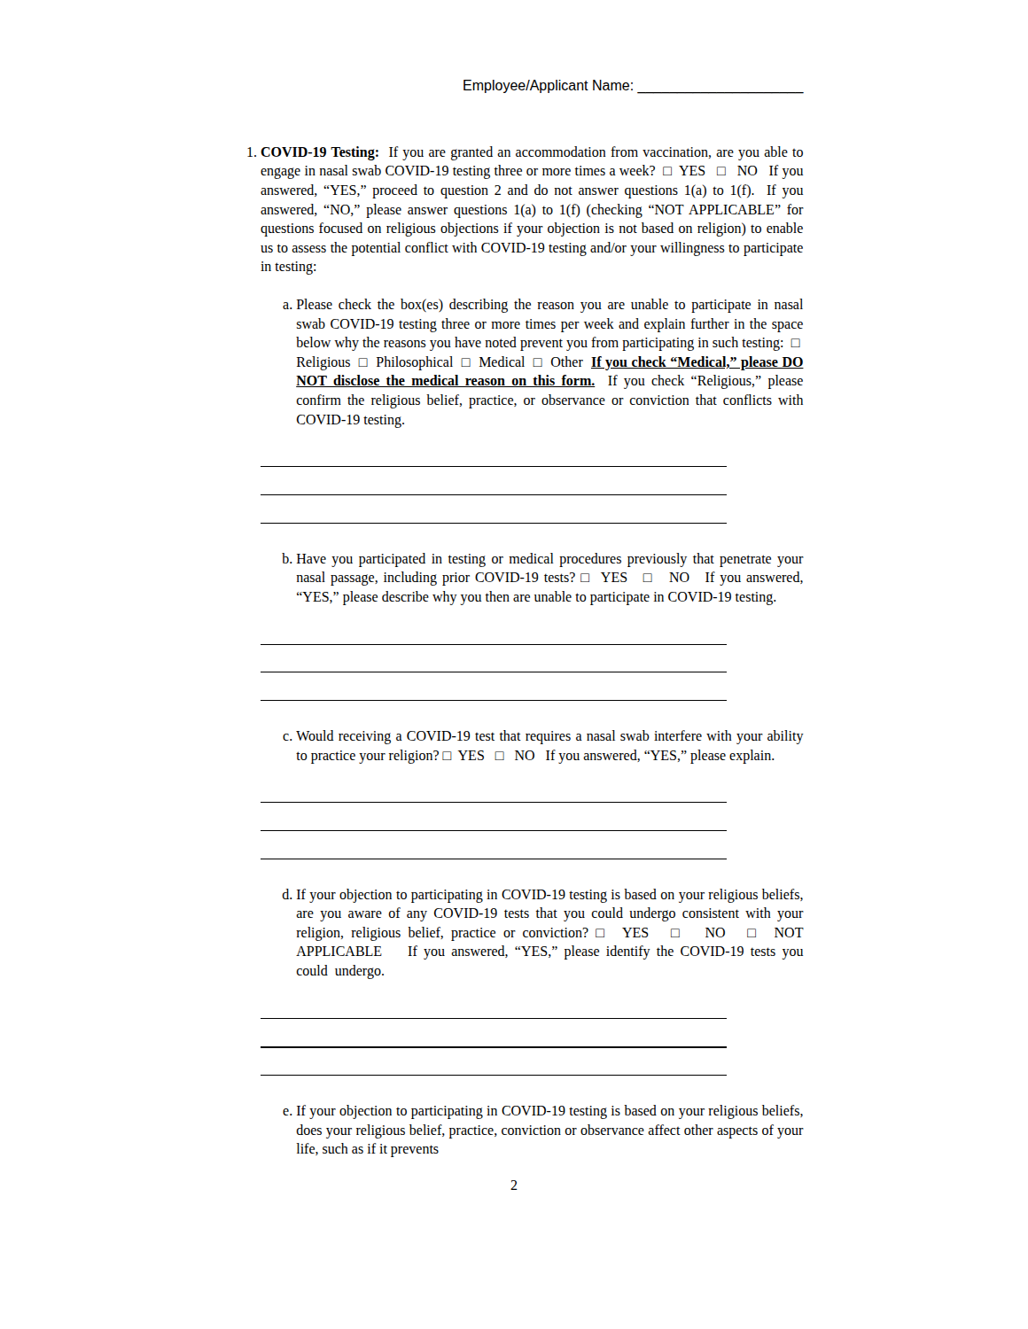Employee/Applicant Name: _____________________
COVID-19 Testing: If you are granted an accommodation from vaccination, are you able to engage in nasal swab COVID-19 testing three or more times a week? □ YES □ NO If you answered, “YES,” proceed to question 2 and do not answer questions 1(a) to 1(f). If you answered, “NO,” please answer questions 1(a) to 1(f) (checking “NOT APPLICABLE” for questions focused on religious objections if your objection is not based on religion) to enable us to assess the potential conflict with COVID-19 testing and/or your willingness to participate in testing:
Please check the box(es) describing the reason you are unable to participate in nasal swab COVID-19 testing three or more times per week and explain further in the space below why the reasons you have noted prevent you from participating in such testing: □ Religious □ Philosophical □ Medical □ Other If you check “Medical,” please DO NOT disclose the medical reason on this form. If you check “Religious,” please confirm the religious belief, practice, or observance or conviction that conflicts with COVID-19 testing.
Have you participated in testing or medical procedures previously that penetrate your nasal passage, including prior COVID-19 tests? □ YES □ NO If you answered, “YES,” please describe why you then are unable to participate in COVID-19 testing.
Would receiving a COVID-19 test that requires a nasal swab interfere with your ability to practice your religion? □ YES □ NO If you answered, “YES,” please explain.
If your objection to participating in COVID-19 testing is based on your religious beliefs, are you aware of any COVID-19 tests that you could undergo consistent with your religion, religious belief, practice or conviction? □ YES □ NO □ NOT APPLICABLE If you answered, “YES,” please identify the COVID-19 tests you could undergo.
If your objection to participating in COVID-19 testing is based on your religious beliefs, does your religious belief, practice, conviction or observance affect other aspects of your life, such as if it prevents
2